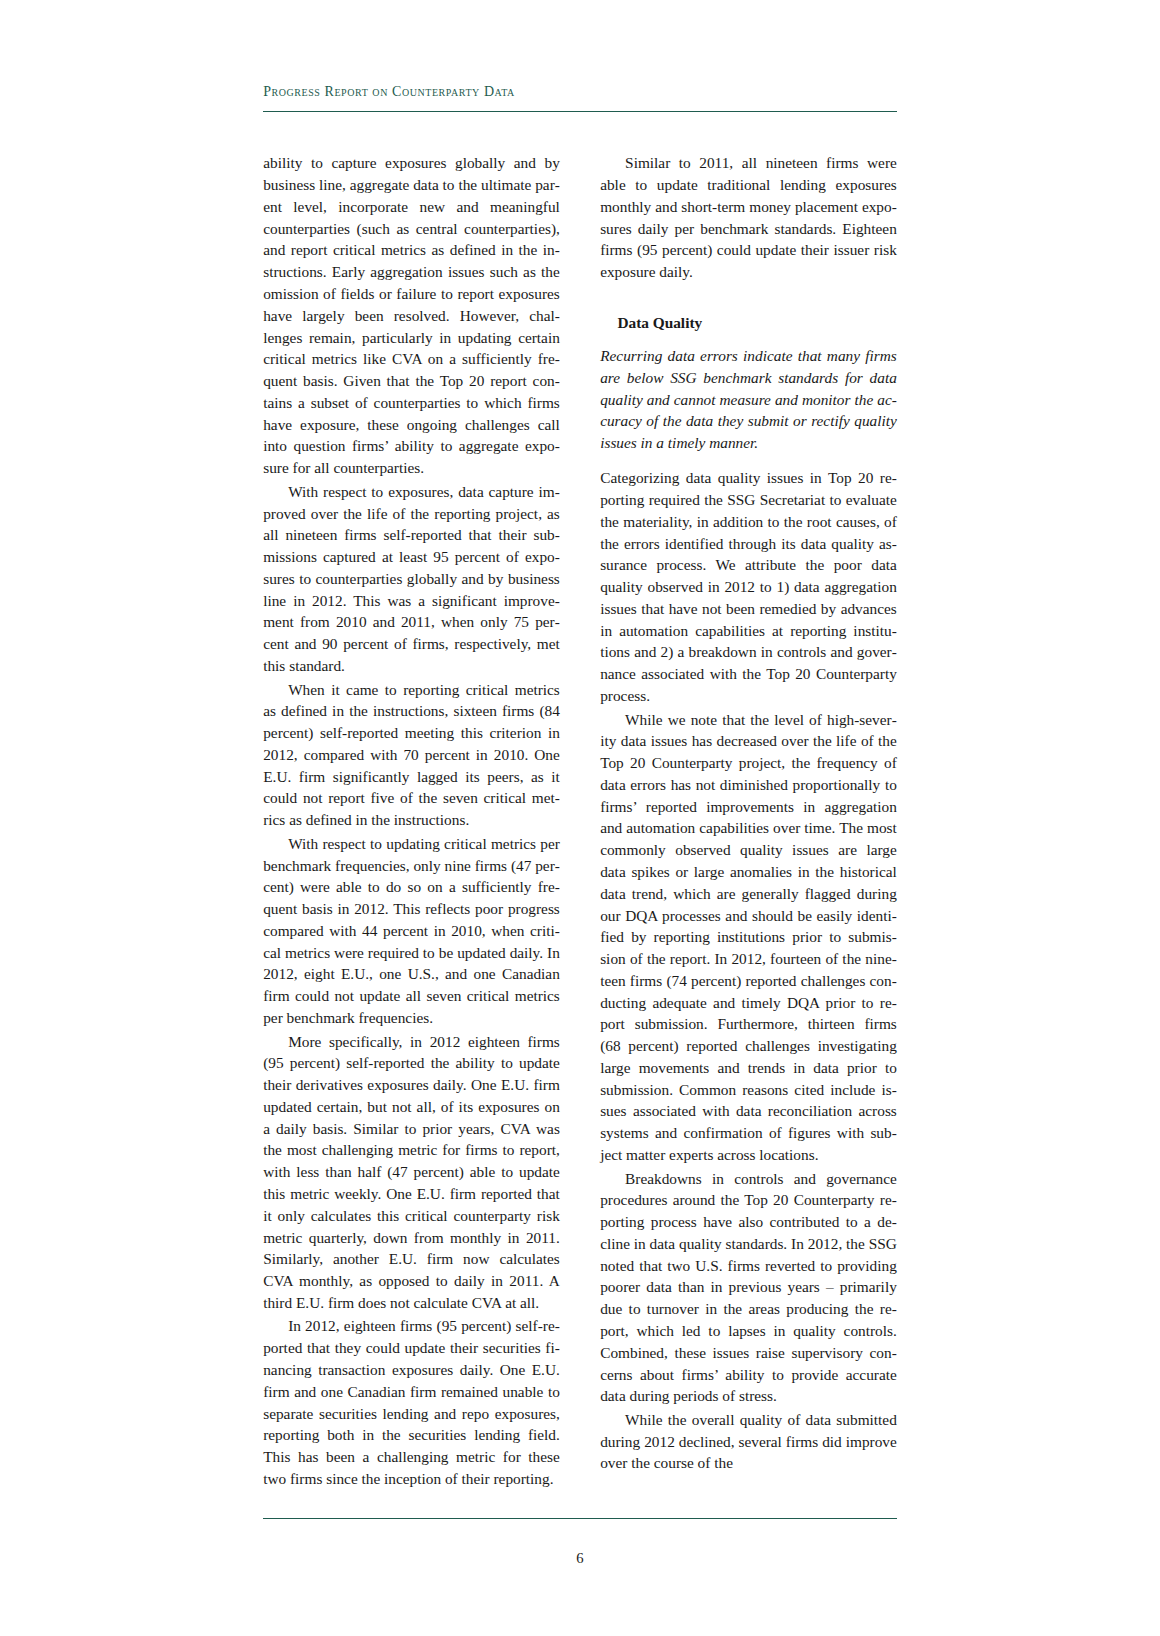Progress Report on Counterparty Data
ability to capture exposures globally and by business line, aggregate data to the ultimate parent level, incorporate new and meaningful counterparties (such as central counterparties), and report critical metrics as defined in the instructions. Early aggregation issues such as the omission of fields or failure to report exposures have largely been resolved. However, challenges remain, particularly in updating certain critical metrics like CVA on a sufficiently frequent basis. Given that the Top 20 report contains a subset of counterparties to which firms have exposure, these ongoing challenges call into question firms’ ability to aggregate exposure for all counterparties.
With respect to exposures, data capture improved over the life of the reporting project, as all nineteen firms self-reported that their submissions captured at least 95 percent of exposures to counterparties globally and by business line in 2012. This was a significant improvement from 2010 and 2011, when only 75 percent and 90 percent of firms, respectively, met this standard.
When it came to reporting critical metrics as defined in the instructions, sixteen firms (84 percent) self-reported meeting this criterion in 2012, compared with 70 percent in 2010. One E.U. firm significantly lagged its peers, as it could not report five of the seven critical metrics as defined in the instructions.
With respect to updating critical metrics per benchmark frequencies, only nine firms (47 percent) were able to do so on a sufficiently frequent basis in 2012. This reflects poor progress compared with 44 percent in 2010, when critical metrics were required to be updated daily. In 2012, eight E.U., one U.S., and one Canadian firm could not update all seven critical metrics per benchmark frequencies.
More specifically, in 2012 eighteen firms (95 percent) self-reported the ability to update their derivatives exposures daily. One E.U. firm updated certain, but not all, of its exposures on a daily basis. Similar to prior years, CVA was the most challenging metric for firms to report, with less than half (47 percent) able to update this metric weekly. One E.U. firm reported that it only calculates this critical counterparty risk metric quarterly, down from monthly in 2011. Similarly, another E.U. firm now calculates CVA monthly, as opposed to daily in 2011. A third E.U. firm does not calculate CVA at all.
In 2012, eighteen firms (95 percent) self-reported that they could update their securities financing transaction exposures daily. One E.U. firm and one Canadian firm remained unable to separate securities lending and repo exposures, reporting both in the securities lending field. This has been a challenging metric for these two firms since the inception of their reporting.
Similar to 2011, all nineteen firms were able to update traditional lending exposures monthly and short-term money placement exposures daily per benchmark standards. Eighteen firms (95 percent) could update their issuer risk exposure daily.
Data Quality
Recurring data errors indicate that many firms are below SSG benchmark standards for data quality and cannot measure and monitor the accuracy of the data they submit or rectify quality issues in a timely manner.
Categorizing data quality issues in Top 20 reporting required the SSG Secretariat to evaluate the materiality, in addition to the root causes, of the errors identified through its data quality assurance process. We attribute the poor data quality observed in 2012 to 1) data aggregation issues that have not been remedied by advances in automation capabilities at reporting institutions and 2) a breakdown in controls and governance associated with the Top 20 Counterparty process.
While we note that the level of high-severity data issues has decreased over the life of the Top 20 Counterparty project, the frequency of data errors has not diminished proportionally to firms’ reported improvements in aggregation and automation capabilities over time. The most commonly observed quality issues are large data spikes or large anomalies in the historical data trend, which are generally flagged during our DQA processes and should be easily identified by reporting institutions prior to submission of the report. In 2012, fourteen of the nineteen firms (74 percent) reported challenges conducting adequate and timely DQA prior to report submission. Furthermore, thirteen firms (68 percent) reported challenges investigating large movements and trends in data prior to submission. Common reasons cited include issues associated with data reconciliation across systems and confirmation of figures with subject matter experts across locations.
Breakdowns in controls and governance procedures around the Top 20 Counterparty reporting process have also contributed to a decline in data quality standards. In 2012, the SSG noted that two U.S. firms reverted to providing poorer data than in previous years – primarily due to turnover in the areas producing the report, which led to lapses in quality controls. Combined, these issues raise supervisory concerns about firms’ ability to provide accurate data during periods of stress.
While the overall quality of data submitted during 2012 declined, several firms did improve over the course of the
6